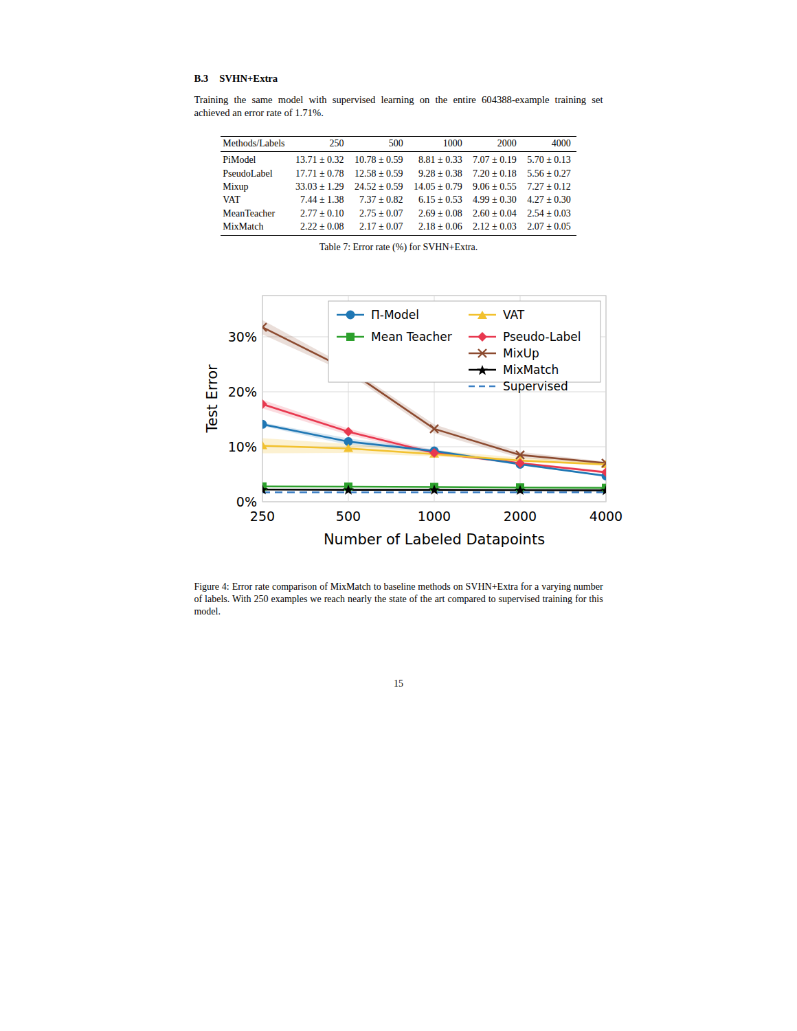B.3 SVHN+Extra
Training the same model with supervised learning on the entire 604388-example training set achieved an error rate of 1.71%.
| Methods/Labels | 250 | 500 | 1000 | 2000 | 4000 |
| --- | --- | --- | --- | --- | --- |
| PiModel | 13.71 ± 0.32 | 10.78 ± 0.59 | 8.81 ± 0.33 | 7.07 ± 0.19 | 5.70 ± 0.13 |
| PseudoLabel | 17.71 ± 0.78 | 12.58 ± 0.59 | 9.28 ± 0.38 | 7.20 ± 0.18 | 5.56 ± 0.27 |
| Mixup | 33.03 ± 1.29 | 24.52 ± 0.59 | 14.05 ± 0.79 | 9.06 ± 0.55 | 7.27 ± 0.12 |
| VAT | 7.44 ± 1.38 | 7.37 ± 0.82 | 6.15 ± 0.53 | 4.99 ± 0.30 | 4.27 ± 0.30 |
| MeanTeacher | 2.77 ± 0.10 | 2.75 ± 0.07 | 2.69 ± 0.08 | 2.60 ± 0.04 | 2.54 ± 0.03 |
| MixMatch | 2.22 ± 0.08 | 2.17 ± 0.07 | 2.18 ± 0.06 | 2.12 ± 0.03 | 2.07 ± 0.05 |
Table 7: Error rate (%) for SVHN+Extra.
0% 10% 20% 30% 250 500 1000 2000 4000 Number of Labeled Datapoints Test Error Π-Model Mean Teacher VAT Pseudo-Label MixUp MixMatch Supervised
Figure 4: Error rate comparison of MixMatch to baseline methods on SVHN+Extra for a varying number of labels. With 250 examples we reach nearly the state of the art compared to supervised training for this model.
15